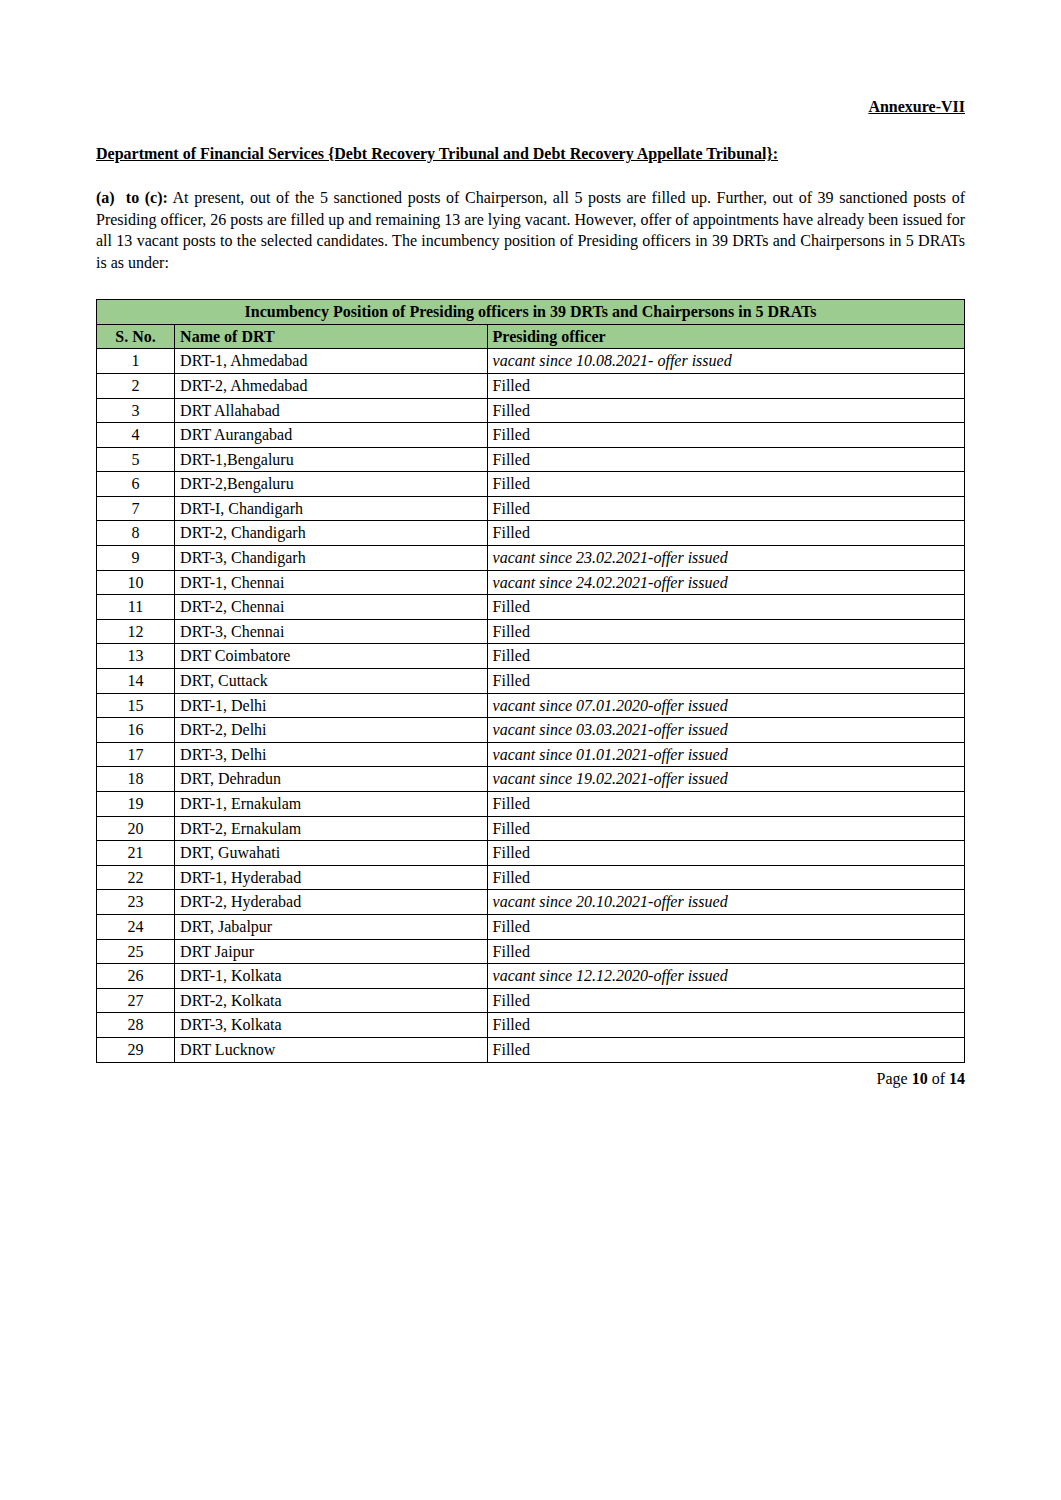Annexure-VII
Department of Financial Services {Debt Recovery Tribunal and Debt Recovery Appellate Tribunal}:
(a) to (c): At present, out of the 5 sanctioned posts of Chairperson, all 5 posts are filled up. Further, out of 39 sanctioned posts of Presiding officer, 26 posts are filled up and remaining 13 are lying vacant. However, offer of appointments have already been issued for all 13 vacant posts to the selected candidates. The incumbency position of Presiding officers in 39 DRTs and Chairpersons in 5 DRATs is as under:
| Incumbency Position of Presiding officers in 39 DRTs and Chairpersons in 5 DRATs |
| --- |
| S. No. | Name of DRT | Presiding officer |
| 1 | DRT-1, Ahmedabad | vacant since 10.08.2021- offer issued |
| 2 | DRT-2, Ahmedabad | Filled |
| 3 | DRT Allahabad | Filled |
| 4 | DRT Aurangabad | Filled |
| 5 | DRT-1,Bengaluru | Filled |
| 6 | DRT-2,Bengaluru | Filled |
| 7 | DRT-I, Chandigarh | Filled |
| 8 | DRT-2, Chandigarh | Filled |
| 9 | DRT-3, Chandigarh | vacant since 23.02.2021-offer issued |
| 10 | DRT-1, Chennai | vacant since 24.02.2021-offer issued |
| 11 | DRT-2, Chennai | Filled |
| 12 | DRT-3, Chennai | Filled |
| 13 | DRT Coimbatore | Filled |
| 14 | DRT, Cuttack | Filled |
| 15 | DRT-1, Delhi | vacant since 07.01.2020-offer issued |
| 16 | DRT-2, Delhi | vacant since 03.03.2021-offer issued |
| 17 | DRT-3, Delhi | vacant since 01.01.2021-offer issued |
| 18 | DRT, Dehradun | vacant since 19.02.2021-offer issued |
| 19 | DRT-1, Ernakulam | Filled |
| 20 | DRT-2, Ernakulam | Filled |
| 21 | DRT, Guwahati | Filled |
| 22 | DRT-1, Hyderabad | Filled |
| 23 | DRT-2, Hyderabad | vacant since 20.10.2021-offer issued |
| 24 | DRT, Jabalpur | Filled |
| 25 | DRT Jaipur | Filled |
| 26 | DRT-1, Kolkata | vacant since 12.12.2020-offer issued |
| 27 | DRT-2, Kolkata | Filled |
| 28 | DRT-3, Kolkata | Filled |
| 29 | DRT Lucknow | Filled |
Page 10 of 14